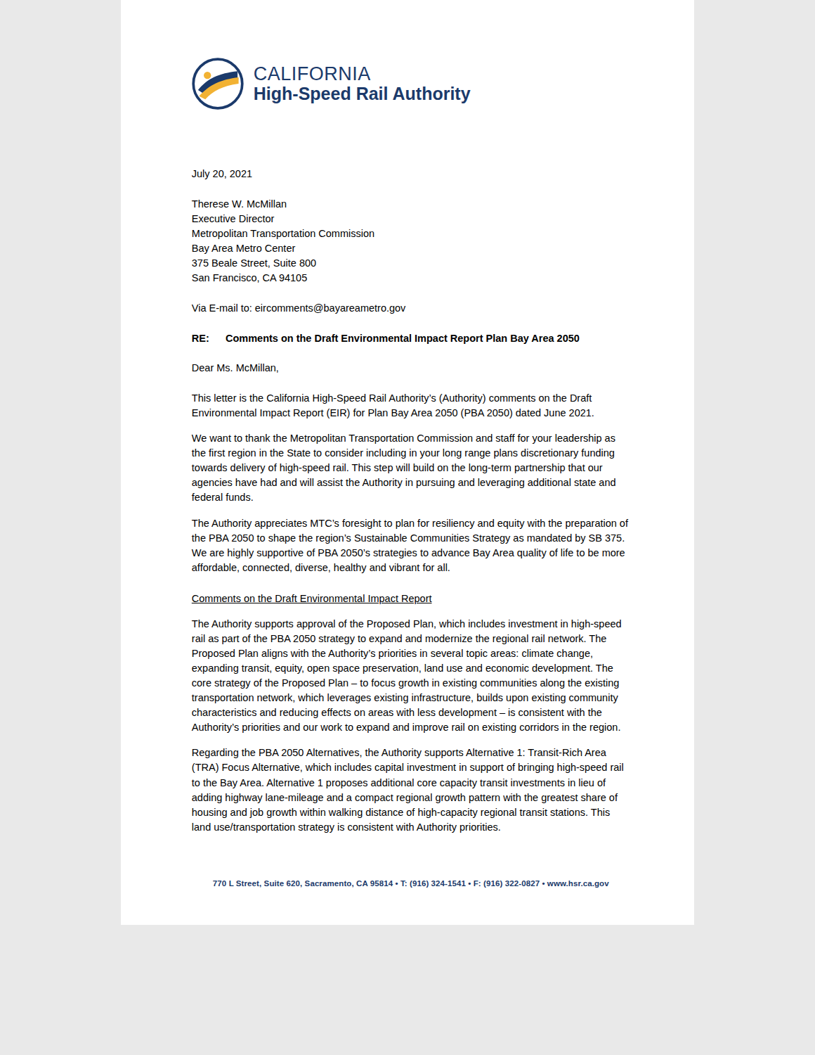CALIFORNIA
High-Speed Rail Authority
July 20, 2021
Therese W. McMillan
Executive Director
Metropolitan Transportation Commission
Bay Area Metro Center
375 Beale Street, Suite 800
San Francisco, CA 94105
Via E-mail to: eircomments@bayareametro.gov
RE: Comments on the Draft Environmental Impact Report Plan Bay Area 2050
Dear Ms. McMillan,
This letter is the California High-Speed Rail Authority’s (Authority) comments on the Draft Environmental Impact Report (EIR) for Plan Bay Area 2050 (PBA 2050) dated June 2021.
We want to thank the Metropolitan Transportation Commission and staff for your leadership as the first region in the State to consider including in your long range plans discretionary funding towards delivery of high-speed rail. This step will build on the long-term partnership that our agencies have had and will assist the Authority in pursuing and leveraging additional state and federal funds.
The Authority appreciates MTC’s foresight to plan for resiliency and equity with the preparation of the PBA 2050 to shape the region’s Sustainable Communities Strategy as mandated by SB 375. We are highly supportive of PBA 2050’s strategies to advance Bay Area quality of life to be more affordable, connected, diverse, healthy and vibrant for all.
Comments on the Draft Environmental Impact Report
The Authority supports approval of the Proposed Plan, which includes investment in high-speed rail as part of the PBA 2050 strategy to expand and modernize the regional rail network. The Proposed Plan aligns with the Authority’s priorities in several topic areas: climate change, expanding transit, equity, open space preservation, land use and economic development. The core strategy of the Proposed Plan – to focus growth in existing communities along the existing transportation network, which leverages existing infrastructure, builds upon existing community characteristics and reducing effects on areas with less development – is consistent with the Authority’s priorities and our work to expand and improve rail on existing corridors in the region.
Regarding the PBA 2050 Alternatives, the Authority supports Alternative 1: Transit-Rich Area (TRA) Focus Alternative, which includes capital investment in support of bringing high-speed rail to the Bay Area. Alternative 1 proposes additional core capacity transit investments in lieu of adding highway lane-mileage and a compact regional growth pattern with the greatest share of housing and job growth within walking distance of high-capacity regional transit stations. This land use/transportation strategy is consistent with Authority priorities.
770 L Street, Suite 620, Sacramento, CA 95814 • T: (916) 324-1541 • F: (916) 322-0827 • www.hsr.ca.gov